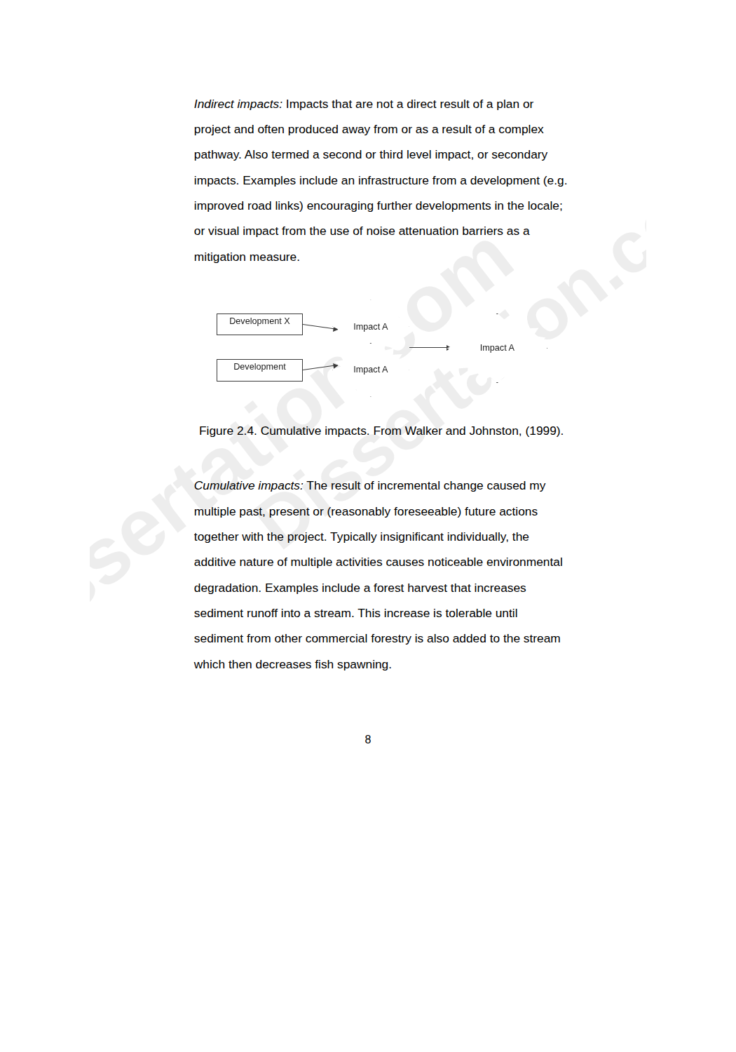Dissertation.com
Dissertation.com
Indirect impacts: Impacts that are not a direct result of a plan or project and often produced away from or as a result of a complex pathway. Also termed a second or third level impact, or secondary impacts. Examples include an infrastructure from a development (e.g. improved road links) encouraging further developments in the locale; or visual impact from the use of noise attenuation barriers as a mitigation measure.
Development X
Development
Impact A
Impact A
Impact A
Figure 2.4. Cumulative impacts. From Walker and Johnston, (1999).
Cumulative impacts: The result of incremental change caused my multiple past, present or (reasonably foreseeable) future actions together with the project. Typically insignificant individually, the additive nature of multiple activities causes noticeable environmental degradation. Examples include a forest harvest that increases sediment runoff into a stream. This increase is tolerable until sediment from other commercial forestry is also added to the stream which then decreases fish spawning.
8